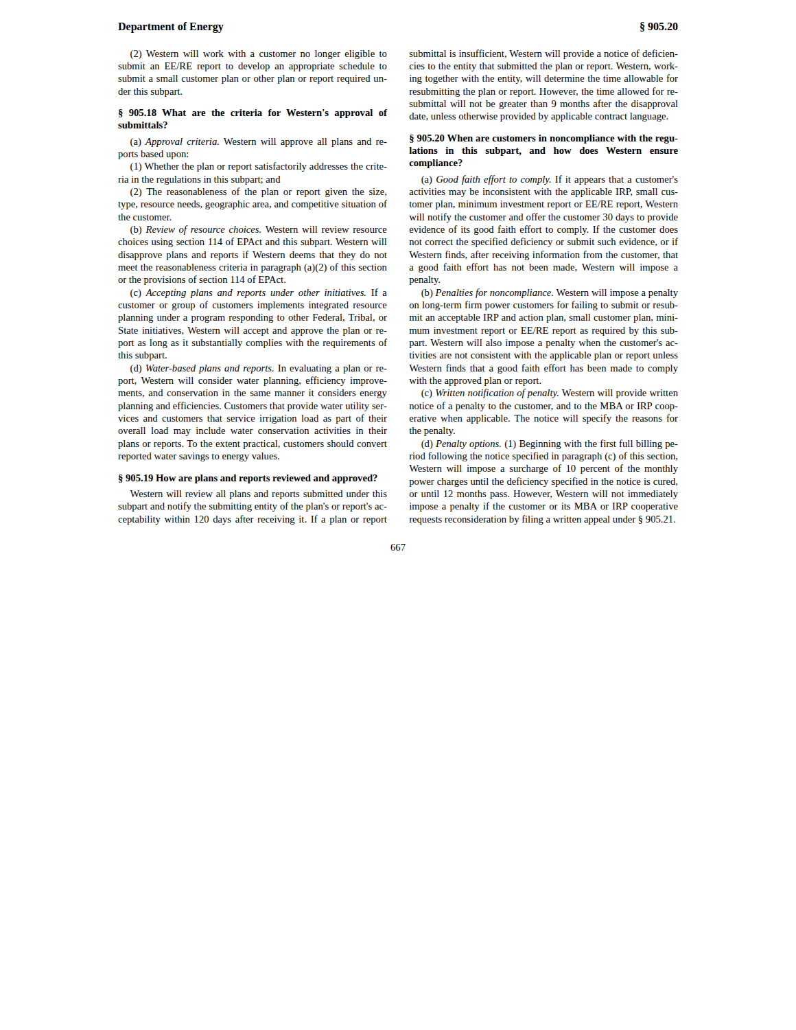Department of Energy § 905.20
(2) Western will work with a customer no longer eligible to submit an EE/RE report to develop an appropriate schedule to submit a small customer plan or other plan or report required under this subpart.
§ 905.18 What are the criteria for Western's approval of submittals?
(a) Approval criteria. Western will approve all plans and reports based upon:
(1) Whether the plan or report satisfactorily addresses the criteria in the regulations in this subpart; and
(2) The reasonableness of the plan or report given the size, type, resource needs, geographic area, and competitive situation of the customer.
(b) Review of resource choices. Western will review resource choices using section 114 of EPAct and this subpart. Western will disapprove plans and reports if Western deems that they do not meet the reasonableness criteria in paragraph (a)(2) of this section or the provisions of section 114 of EPAct.
(c) Accepting plans and reports under other initiatives. If a customer or group of customers implements integrated resource planning under a program responding to other Federal, Tribal, or State initiatives, Western will accept and approve the plan or report as long as it substantially complies with the requirements of this subpart.
(d) Water-based plans and reports. In evaluating a plan or report, Western will consider water planning, efficiency improvements, and conservation in the same manner it considers energy planning and efficiencies. Customers that provide water utility services and customers that service irrigation load as part of their overall load may include water conservation activities in their plans or reports. To the extent practical, customers should convert reported water savings to energy values.
§ 905.19 How are plans and reports reviewed and approved?
Western will review all plans and reports submitted under this subpart and notify the submitting entity of the plan's or report's acceptability within 120 days after receiving it. If a plan or report submittal is insufficient, Western will provide a notice of deficiencies to the entity that submitted the plan or report. Western, working together with the entity, will determine the time allowable for resubmitting the plan or report. However, the time allowed for resubmittal will not be greater than 9 months after the disapproval date, unless otherwise provided by applicable contract language.
§ 905.20 When are customers in noncompliance with the regulations in this subpart, and how does Western ensure compliance?
(a) Good faith effort to comply. If it appears that a customer's activities may be inconsistent with the applicable IRP, small customer plan, minimum investment report or EE/RE report, Western will notify the customer and offer the customer 30 days to provide evidence of its good faith effort to comply. If the customer does not correct the specified deficiency or submit such evidence, or if Western finds, after receiving information from the customer, that a good faith effort has not been made, Western will impose a penalty.
(b) Penalties for noncompliance. Western will impose a penalty on long-term firm power customers for failing to submit or resubmit an acceptable IRP and action plan, small customer plan, minimum investment report or EE/RE report as required by this subpart. Western will also impose a penalty when the customer's activities are not consistent with the applicable plan or report unless Western finds that a good faith effort has been made to comply with the approved plan or report.
(c) Written notification of penalty. Western will provide written notice of a penalty to the customer, and to the MBA or IRP cooperative when applicable. The notice will specify the reasons for the penalty.
(d) Penalty options. (1) Beginning with the first full billing period following the notice specified in paragraph (c) of this section, Western will impose a surcharge of 10 percent of the monthly power charges until the deficiency specified in the notice is cured, or until 12 months pass. However, Western will not immediately impose a penalty if the customer or its MBA or IRP cooperative requests reconsideration by filing a written appeal under § 905.21.
667